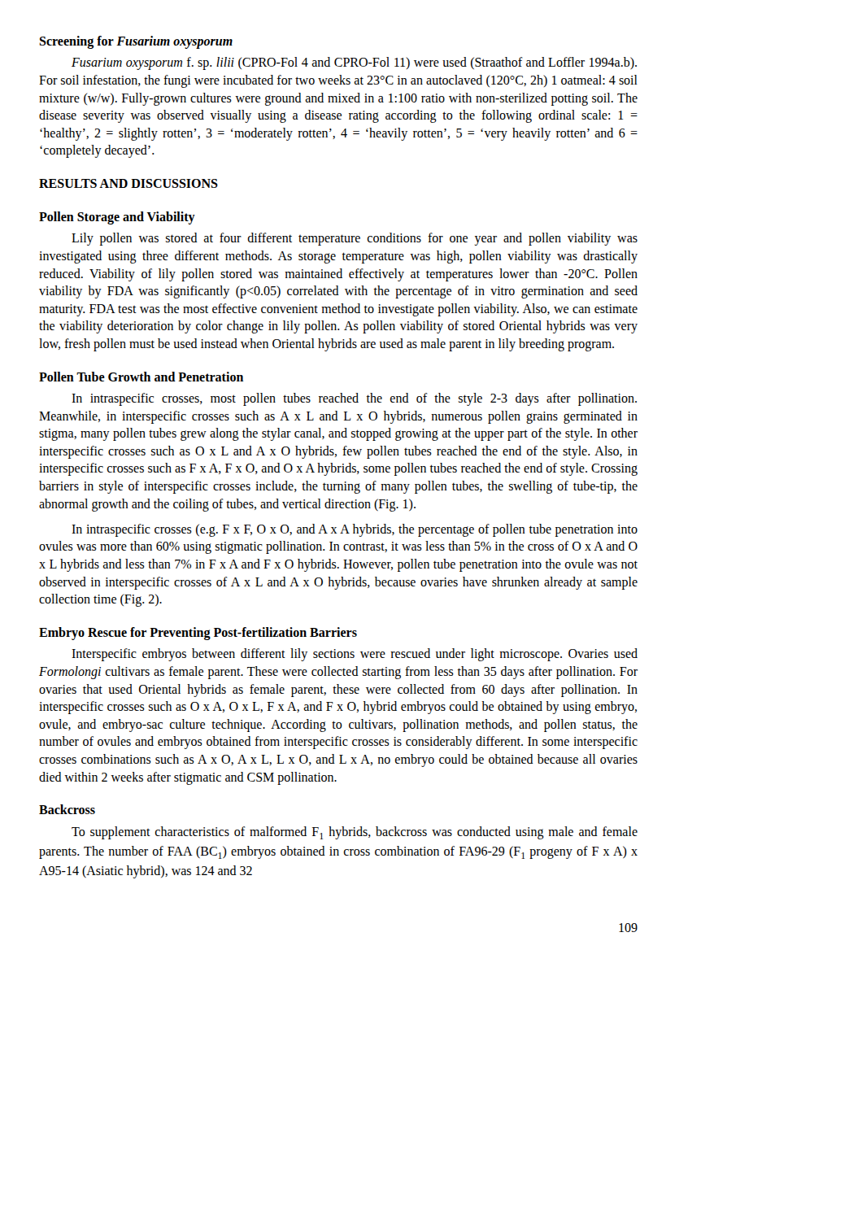Screening for Fusarium oxysporum
Fusarium oxysporum f. sp. lilii (CPRO-Fol 4 and CPRO-Fol 11) were used (Straathof and Loffler 1994a.b). For soil infestation, the fungi were incubated for two weeks at 23°C in an autoclaved (120°C, 2h) 1 oatmeal: 4 soil mixture (w/w). Fully-grown cultures were ground and mixed in a 1:100 ratio with non-sterilized potting soil. The disease severity was observed visually using a disease rating according to the following ordinal scale: 1 = ‘healthy’, 2 = slightly rotten’, 3 = ‘moderately rotten’, 4 = ‘heavily rotten’, 5 = ‘very heavily rotten’ and 6 = ‘completely decayed’.
RESULTS AND DISCUSSIONS
Pollen Storage and Viability
Lily pollen was stored at four different temperature conditions for one year and pollen viability was investigated using three different methods. As storage temperature was high, pollen viability was drastically reduced. Viability of lily pollen stored was maintained effectively at temperatures lower than -20°C. Pollen viability by FDA was significantly (p<0.05) correlated with the percentage of in vitro germination and seed maturity. FDA test was the most effective convenient method to investigate pollen viability. Also, we can estimate the viability deterioration by color change in lily pollen. As pollen viability of stored Oriental hybrids was very low, fresh pollen must be used instead when Oriental hybrids are used as male parent in lily breeding program.
Pollen Tube Growth and Penetration
In intraspecific crosses, most pollen tubes reached the end of the style 2-3 days after pollination. Meanwhile, in interspecific crosses such as A x L and L x O hybrids, numerous pollen grains germinated in stigma, many pollen tubes grew along the stylar canal, and stopped growing at the upper part of the style. In other interspecific crosses such as O x L and A x O hybrids, few pollen tubes reached the end of the style. Also, in interspecific crosses such as F x A, F x O, and O x A hybrids, some pollen tubes reached the end of style. Crossing barriers in style of interspecific crosses include, the turning of many pollen tubes, the swelling of tube-tip, the abnormal growth and the coiling of tubes, and vertical direction (Fig. 1).
In intraspecific crosses (e.g. F x F, O x O, and A x A hybrids, the percentage of pollen tube penetration into ovules was more than 60% using stigmatic pollination. In contrast, it was less than 5% in the cross of O x A and O x L hybrids and less than 7% in F x A and F x O hybrids. However, pollen tube penetration into the ovule was not observed in interspecific crosses of A x L and A x O hybrids, because ovaries have shrunken already at sample collection time (Fig. 2).
Embryo Rescue for Preventing Post-fertilization Barriers
Interspecific embryos between different lily sections were rescued under light microscope. Ovaries used Formolongi cultivars as female parent. These were collected starting from less than 35 days after pollination. For ovaries that used Oriental hybrids as female parent, these were collected from 60 days after pollination. In interspecific crosses such as O x A, O x L, F x A, and F x O, hybrid embryos could be obtained by using embryo, ovule, and embryo-sac culture technique. According to cultivars, pollination methods, and pollen status, the number of ovules and embryos obtained from interspecific crosses is considerably different. In some interspecific crosses combinations such as A x O, A x L, L x O, and L x A, no embryo could be obtained because all ovaries died within 2 weeks after stigmatic and CSM pollination.
Backcross
To supplement characteristics of malformed F1 hybrids, backcross was conducted using male and female parents. The number of FAA (BC1) embryos obtained in cross combination of FA96-29 (F1 progeny of F x A) x A95-14 (Asiatic hybrid), was 124 and 32
109